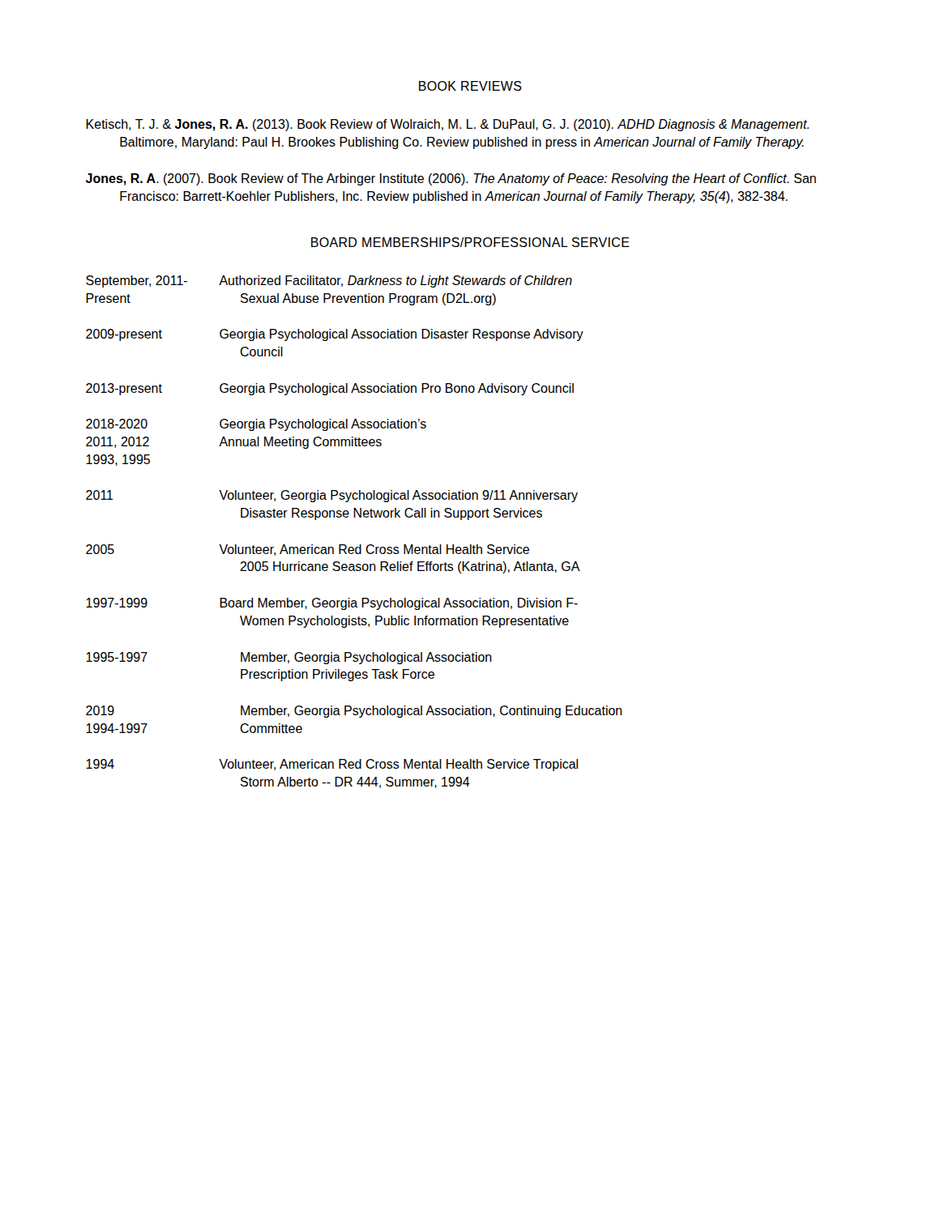BOOK REVIEWS
Ketisch, T. J. & Jones, R. A. (2013). Book Review of Wolraich, M. L. & DuPaul, G. J. (2010). ADHD Diagnosis & Management. Baltimore, Maryland: Paul H. Brookes Publishing Co. Review published in press in American Journal of Family Therapy.
Jones, R. A. (2007). Book Review of The Arbinger Institute (2006). The Anatomy of Peace: Resolving the Heart of Conflict. San Francisco: Barrett-Koehler Publishers, Inc. Review published in American Journal of Family Therapy, 35(4), 382-384.
BOARD MEMBERSHIPS/PROFESSIONAL SERVICE
| September, 2011- Present | Authorized Facilitator, Darkness to Light Stewards of Children Sexual Abuse Prevention Program (D2L.org) |
| 2009-present | Georgia Psychological Association Disaster Response Advisory Council |
| 2013-present | Georgia Psychological Association Pro Bono Advisory Council |
| 2018-2020 2011, 2012 1993, 1995 | Georgia Psychological Association’s Annual Meeting Committees |
| 2011 | Volunteer, Georgia Psychological Association 9/11 Anniversary Disaster Response Network Call in Support Services |
| 2005 | Volunteer, American Red Cross Mental Health Service 2005 Hurricane Season Relief Efforts (Katrina), Atlanta, GA |
| 1997-1999 | Board Member, Georgia Psychological Association, Division F- Women Psychologists, Public Information Representative |
| 1995-1997 | Member, Georgia Psychological Association Prescription Privileges Task Force |
| 2019 1994-1997 | Member, Georgia Psychological Association, Continuing Education Committee |
| 1994 | Volunteer, American Red Cross Mental Health Service Tropical Storm Alberto -- DR 444, Summer, 1994 |